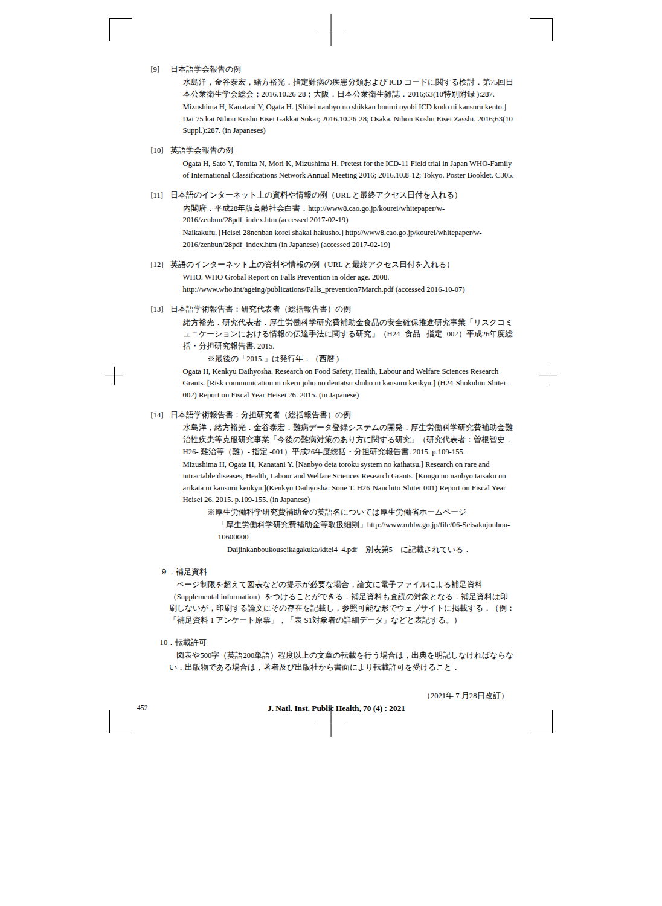[9]
日本語学会報告の例
水島洋，金谷泰宏，緒方裕光．指定難病の疾患分類および ICD コードに関する検討．第75回日本公衆衛生学会総会；2016.10.26-28；大阪．日本公衆衛生雑誌．2016;63(10特別附録 ):287.
Mizushima H, Kanatani Y, Ogata H. [Shitei nanbyo no shikkan bunrui oyobi ICD kodo ni kansuru kento.] Dai 75 kai Nihon Koshu Eisei Gakkai Sokai; 2016.10.26-28; Osaka. Nihon Koshu Eisei Zasshi. 2016;63(10 Suppl.):287. (in Japaneses)
[10]
英語学会報告の例
Ogata H, Sato Y, Tomita N, Mori K, Mizushima H. Pretest for the ICD-11 Field trial in Japan WHO-Family of International Classifications Network Annual Meeting 2016; 2016.10.8-12; Tokyo. Poster Booklet. C305.
[11]
日本語のインターネット上の資料や情報の例（URL と最終アクセス日付を入れる）
内閣府．平成28年版高齢社会白書．http://www8.cao.go.jp/kourei/whitepaper/w- 2016/zenbun/28pdf_index.htm (accessed 2017-02-19)
Naikakufu. [Heisei 28nenban korei shakai hakusho.] http://www8.cao.go.jp/kourei/whitepaper/w-2016/zenbun/28pdf_index.htm (in Japanese) (accessed 2017-02-19)
[12]
英語のインターネット上の資料や情報の例（URL と最終アクセス日付を入れる）
WHO. WHO Grobal Report on Falls Prevention in older age. 2008. http://www.who.int/ageing/publications/Falls_prevention7March.pdf (accessed 2016-10-07)
[13]
日本語学術報告書：研究代表者（総括報告書）の例
緒方裕光．研究代表者．厚生労働科学研究費補助金食品の安全確保推進研究事業「リスクコミュニケーションにおける情報の伝達手法に関する研究」（H24- 食品 - 指定 -002）平成26年度総括・分担研究報告書. 2015.
※最後の「2015.」は発行年．（西暦 )
Ogata H, Kenkyu Daihyosha. Research on Food Safety, Health, Labour and Welfare Sciences Research Grants. [Risk communication ni okeru joho no dentatsu shuho ni kansuru kenkyu.] (H24-Shokuhin-Shitei-002) Report on Fiscal Year Heisei 26. 2015. (in Japanese)
[14]
日本語学術報告書：分担研究者（総括報告書）の例
水島洋，緒方裕光．金谷泰宏．難病データ登録システムの開発．厚生労働科学研究費補助金難治性疾患等克服研究事業「今後の難病対策のあり方に関する研究」（研究代表者：曽根智史．H26- 難治等（難）- 指定 -001）平成26年度総括・分担研究報告書. 2015. p.109-155.
Mizushima H, Ogata H, Kanatani Y. [Nanbyo deta toroku system no kaihatsu.] Research on rare and intractable diseases, Health, Labour and Welfare Sciences Research Grants. [Kongo no nanbyo taisaku no arikata ni kansuru kenkyu.](Kenkyu Daihyosha: Sone T. H26-Nanchito-Shitei-001) Report on Fiscal Year Heisei 26. 2015. p.109-155. (in Japanese)
※厚生労働科学研究費補助金の英語名については厚生労働省ホームページ
「厚生労働科学研究費補助金等取扱細則」http://www.mhlw.go.jp/file/06-Seisakujouhou-10600000-
Daijinkanboukouseikagakuka/kitei4_4.pdf　別表第5　に記載されている．
９．補足資料
ページ制限を超えて図表などの提示が必要な場合，論文に電子ファイルによる補足資料（Supplemental information）をつけることができる．補足資料も査読の対象となる．補足資料は印刷しないが，印刷する論文にその存在を記載し，参照可能な形でウェブサイトに掲載する．（例：「補足資料 1 アンケート原票」，「表 S1対象者の詳細データ」などと表記する。）
10．転載許可
図表や500字（英語200単語）程度以上の文章の転載を行う場合は，出典を明記しなければならない．出版物である場合は，著者及び出版社から書面により転載許可を受けること．
（2021年 7 月28日改訂）
452
J. Natl. Inst. Public Health, 70 (4) : 2021